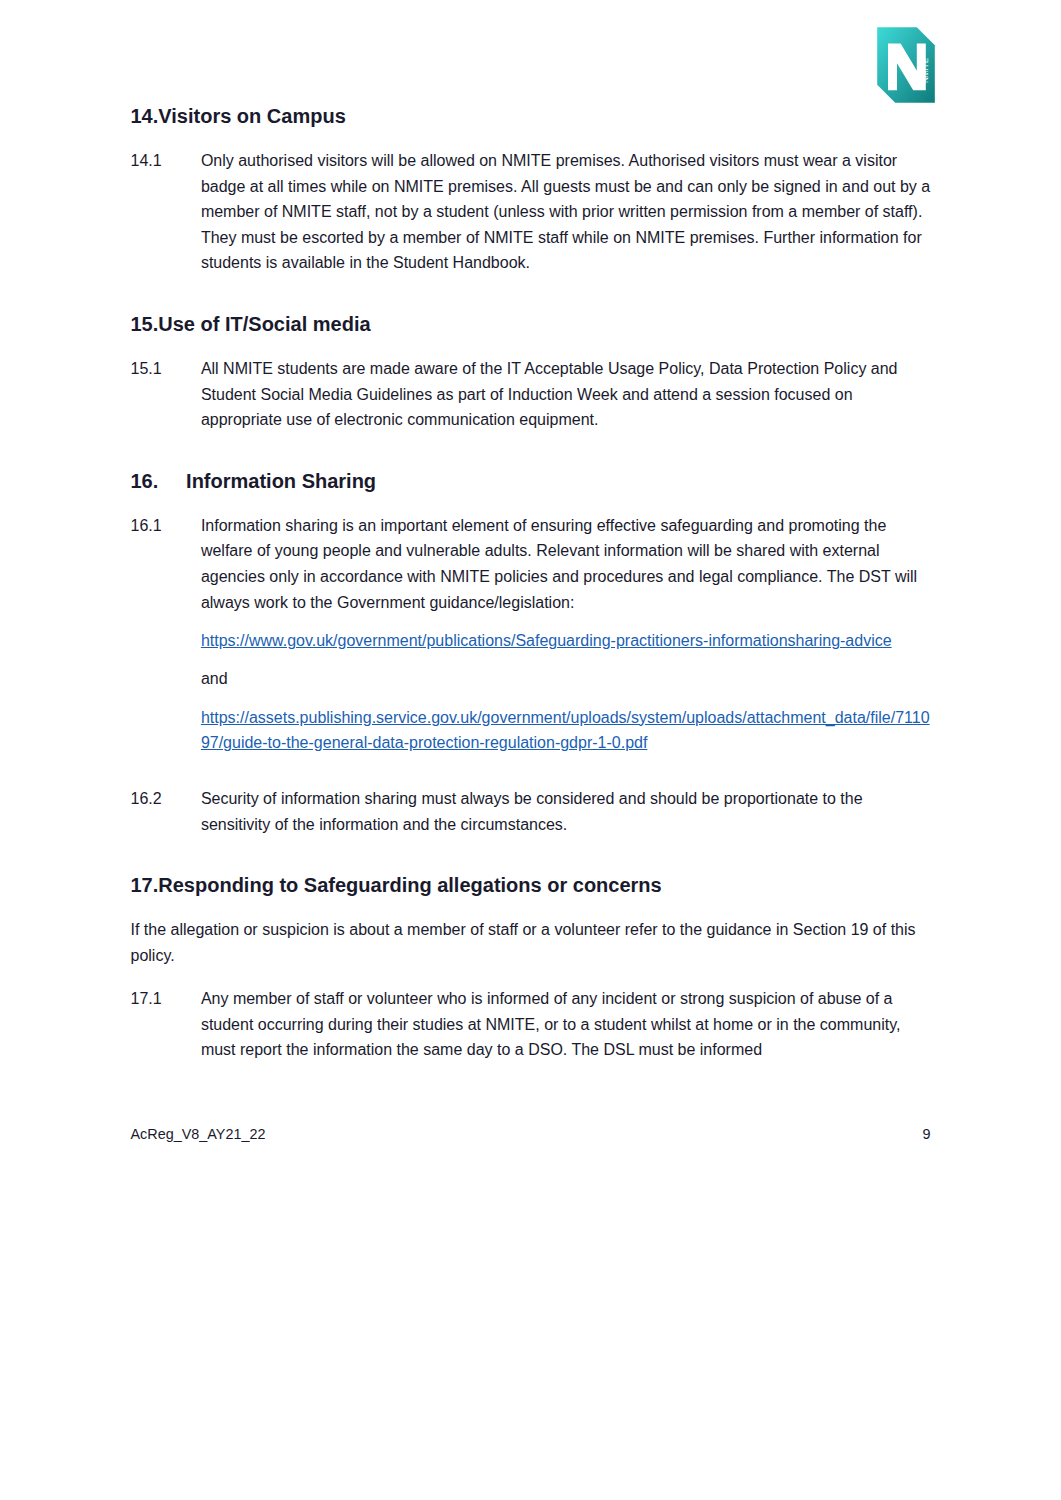NMITE
14.Visitors on Campus
14.1
Only authorised visitors will be allowed on NMITE premises. Authorised visitors must wear a visitor badge at all times while on NMITE premises. All guests must be and can only be signed in and out by a member of NMITE staff, not by a student (unless with prior written permission from a member of staff). They must be escorted by a member of NMITE staff while on NMITE premises. Further information for students is available in the Student Handbook.
15.Use of IT/Social media
15.1
All NMITE students are made aware of the IT Acceptable Usage Policy, Data Protection Policy and Student Social Media Guidelines as part of Induction Week and attend a session focused on appropriate use of electronic communication equipment.
16. Information Sharing
16.1
Information sharing is an important element of ensuring effective safeguarding and promoting the welfare of young people and vulnerable adults. Relevant information will be shared with external agencies only in accordance with NMITE policies and procedures and legal compliance. The DST will always work to the Government guidance/legislation:
https://www.gov.uk/government/publications/Safeguarding-practitioners-informationsharing-advice
and
https://assets.publishing.service.gov.uk/government/uploads/system/uploads/attachment_data/file/711097/guide-to-the-general-data-protection-regulation-gdpr-1-0.pdf
16.2
Security of information sharing must always be considered and should be proportionate to the sensitivity of the information and the circumstances.
17.Responding to Safeguarding allegations or concerns
If the allegation or suspicion is about a member of staff or a volunteer refer to the guidance in Section 19 of this policy.
17.1
Any member of staff or volunteer who is informed of any incident or strong suspicion of abuse of a student occurring during their studies at NMITE, or to a student whilst at home or in the community, must report the information the same day to a DSO. The DSL must be informed
AcReg_V8_AY21_22
9